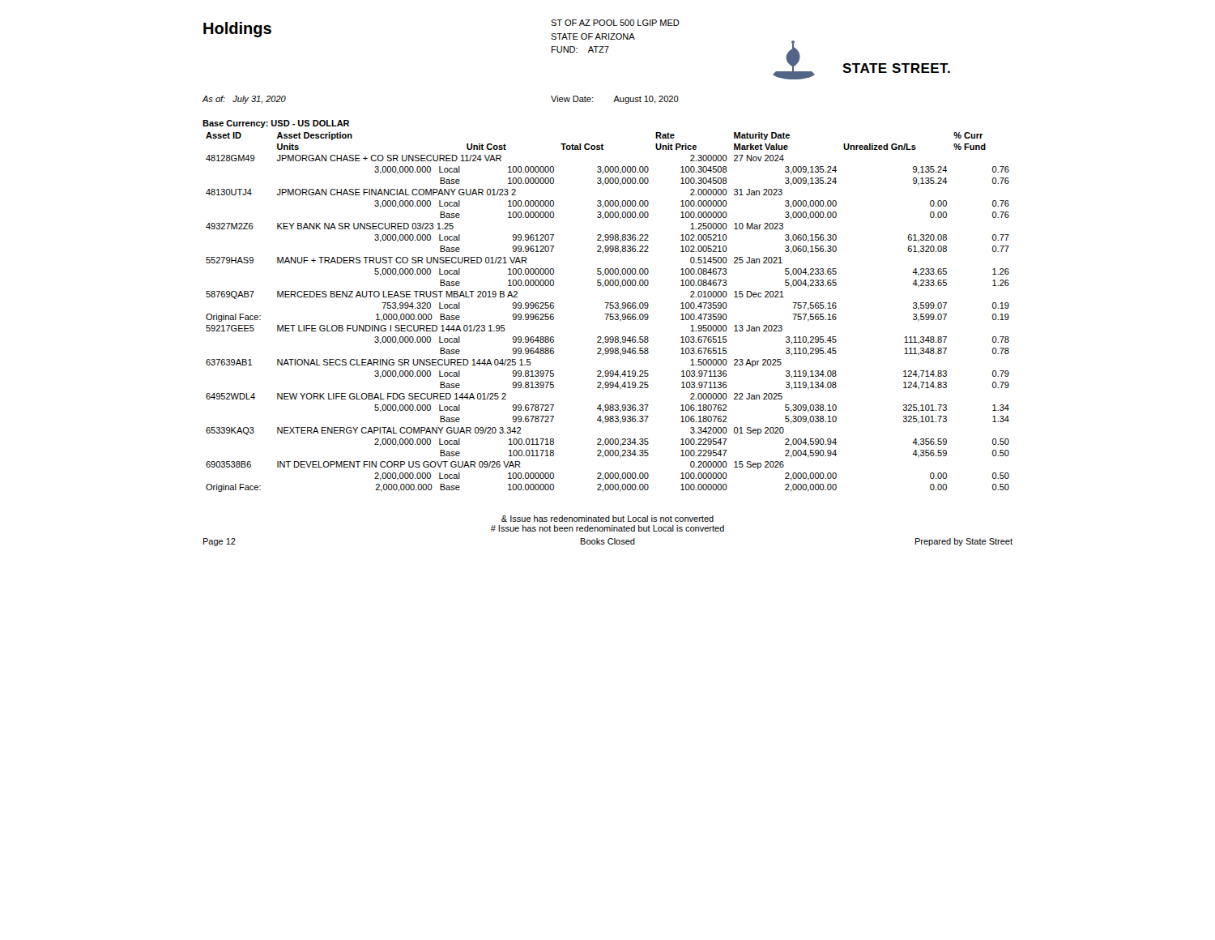Holdings
ST OF AZ POOL 500 LGIP MED
STATE OF ARIZONA
FUND: ATZ7
STATE STREET.
As of: July 31, 2020
View Date: August 10, 2020
Base Currency: USD - US DOLLAR
| Asset ID | Asset Description | | | Rate | Maturity Date | | % Curr |
| --- | --- | --- | --- | --- | --- | --- | --- |
| | Units | Unit Cost | Total Cost | Unit Price | Market Value | Unrealized Gn/Ls | % Fund |
| 48128GM49 | JPMORGAN CHASE + CO SR UNSECURED 11/24 VAR | 2.300000 | 27 Nov 2024 | | |
| | 3,000,000.000 Local | 100.000000 | 3,000,000.00 | 100.304508 | 3,009,135.24 | 9,135.24 | 0.76 |
| | Base | 100.000000 | 3,000,000.00 | 100.304508 | 3,009,135.24 | 9,135.24 | 0.76 |
| 48130UTJ4 | JPMORGAN CHASE FINANCIAL COMPANY GUAR 01/23 2 | 2.000000 | 31 Jan 2023 | | |
| | 3,000,000.000 Local | 100.000000 | 3,000,000.00 | 100.000000 | 3,000,000.00 | 0.00 | 0.76 |
| | Base | 100.000000 | 3,000,000.00 | 100.000000 | 3,000,000.00 | 0.00 | 0.76 |
| 49327M2Z6 | KEY BANK NA SR UNSECURED 03/23 1.25 | 1.250000 | 10 Mar 2023 | | |
| | 3,000,000.000 Local | 99.961207 | 2,998,836.22 | 102.005210 | 3,060,156.30 | 61,320.08 | 0.77 |
| | Base | 99.961207 | 2,998,836.22 | 102.005210 | 3,060,156.30 | 61,320.08 | 0.77 |
| 55279HAS9 | MANUF + TRADERS TRUST CO SR UNSECURED 01/21 VAR | 0.514500 | 25 Jan 2021 | | |
| | 5,000,000.000 Local | 100.000000 | 5,000,000.00 | 100.084673 | 5,004,233.65 | 4,233.65 | 1.26 |
| | Base | 100.000000 | 5,000,000.00 | 100.084673 | 5,004,233.65 | 4,233.65 | 1.26 |
| 58769QAB7 | MERCEDES BENZ AUTO LEASE TRUST MBALT 2019 B A2 | 2.010000 | 15 Dec 2021 | | |
| | 753,994.320 Local | 99.996256 | 753,966.09 | 100.473590 | 757,565.16 | 3,599.07 | 0.19 |
| Original Face: | 1,000,000.000 Base | 99.996256 | 753,966.09 | 100.473590 | 757,565.16 | 3,599.07 | 0.19 |
| 59217GEE5 | MET LIFE GLOB FUNDING I SECURED 144A 01/23 1.95 | 1.950000 | 13 Jan 2023 | | |
| | 3,000,000.000 Local | 99.964886 | 2,998,946.58 | 103.676515 | 3,110,295.45 | 111,348.87 | 0.78 |
| | Base | 99.964886 | 2,998,946.58 | 103.676515 | 3,110,295.45 | 111,348.87 | 0.78 |
| 637639AB1 | NATIONAL SECS CLEARING SR UNSECURED 144A 04/25 1.5 | 1.500000 | 23 Apr 2025 | | |
| | 3,000,000.000 Local | 99.813975 | 2,994,419.25 | 103.971136 | 3,119,134.08 | 124,714.83 | 0.79 |
| | Base | 99.813975 | 2,994,419.25 | 103.971136 | 3,119,134.08 | 124,714.83 | 0.79 |
| 64952WDL4 | NEW YORK LIFE GLOBAL FDG SECURED 144A 01/25 2 | 2.000000 | 22 Jan 2025 | | |
| | 5,000,000.000 Local | 99.678727 | 4,983,936.37 | 106.180762 | 5,309,038.10 | 325,101.73 | 1.34 |
| | Base | 99.678727 | 4,983,936.37 | 106.180762 | 5,309,038.10 | 325,101.73 | 1.34 |
| 65339KAQ3 | NEXTERA ENERGY CAPITAL COMPANY GUAR 09/20 3.342 | 3.342000 | 01 Sep 2020 | | |
| | 2,000,000.000 Local | 100.011718 | 2,000,234.35 | 100.229547 | 2,004,590.94 | 4,356.59 | 0.50 |
| | Base | 100.011718 | 2,000,234.35 | 100.229547 | 2,004,590.94 | 4,356.59 | 0.50 |
| 6903538B6 | INT DEVELOPMENT FIN CORP US GOVT GUAR 09/26 VAR | 0.200000 | 15 Sep 2026 | | |
| | 2,000,000.000 Local | 100.000000 | 2,000,000.00 | 100.000000 | 2,000,000.00 | 0.00 | 0.50 |
| Original Face: | 2,000,000.000 Base | 100.000000 | 2,000,000.00 | 100.000000 | 2,000,000.00 | 0.00 | 0.50 |
& Issue has redenominated but Local is not converted
# Issue has not been redenominated but Local is converted
Page 12
Books Closed
Prepared by State Street